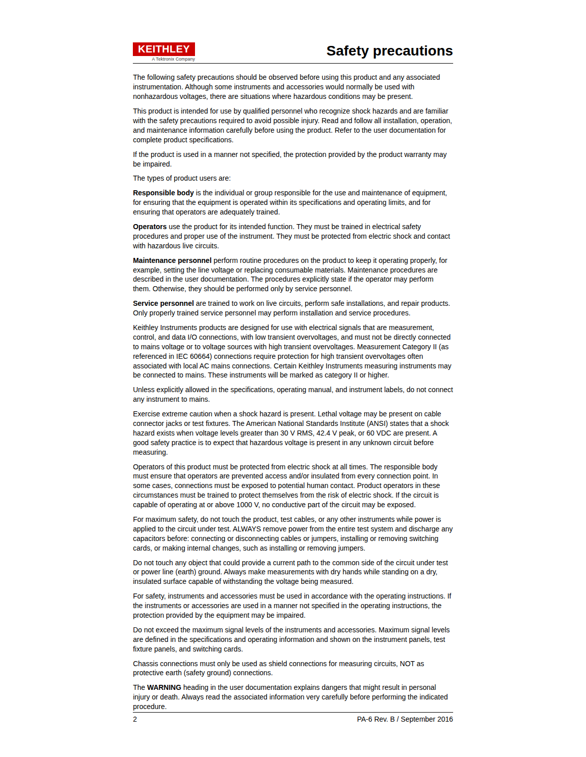KEITHLEY
A Tektronix Company
Safety precautions
The following safety precautions should be observed before using this product and any associated instrumentation. Although some instruments and accessories would normally be used with nonhazardous voltages, there are situations where hazardous conditions may be present.
This product is intended for use by qualified personnel who recognize shock hazards and are familiar with the safety precautions required to avoid possible injury. Read and follow all installation, operation, and maintenance information carefully before using the product. Refer to the user documentation for complete product specifications.
If the product is used in a manner not specified, the protection provided by the product warranty may be impaired.
The types of product users are:
Responsible body is the individual or group responsible for the use and maintenance of equipment, for ensuring that the equipment is operated within its specifications and operating limits, and for ensuring that operators are adequately trained.
Operators use the product for its intended function. They must be trained in electrical safety procedures and proper use of the instrument. They must be protected from electric shock and contact with hazardous live circuits.
Maintenance personnel perform routine procedures on the product to keep it operating properly, for example, setting the line voltage or replacing consumable materials. Maintenance procedures are described in the user documentation. The procedures explicitly state if the operator may perform them. Otherwise, they should be performed only by service personnel.
Service personnel are trained to work on live circuits, perform safe installations, and repair products. Only properly trained service personnel may perform installation and service procedures.
Keithley Instruments products are designed for use with electrical signals that are measurement, control, and data I/O connections, with low transient overvoltages, and must not be directly connected to mains voltage or to voltage sources with high transient overvoltages. Measurement Category II (as referenced in IEC 60664) connections require protection for high transient overvoltages often associated with local AC mains connections. Certain Keithley Instruments measuring instruments may be connected to mains. These instruments will be marked as category II or higher.
Unless explicitly allowed in the specifications, operating manual, and instrument labels, do not connect any instrument to mains.
Exercise extreme caution when a shock hazard is present. Lethal voltage may be present on cable connector jacks or test fixtures. The American National Standards Institute (ANSI) states that a shock hazard exists when voltage levels greater than 30 V RMS, 42.4 V peak, or 60 VDC are present. A good safety practice is to expect that hazardous voltage is present in any unknown circuit before measuring.
Operators of this product must be protected from electric shock at all times. The responsible body must ensure that operators are prevented access and/or insulated from every connection point. In some cases, connections must be exposed to potential human contact. Product operators in these circumstances must be trained to protect themselves from the risk of electric shock. If the circuit is capable of operating at or above 1000 V, no conductive part of the circuit may be exposed.
For maximum safety, do not touch the product, test cables, or any other instruments while power is applied to the circuit under test. ALWAYS remove power from the entire test system and discharge any capacitors before: connecting or disconnecting cables or jumpers, installing or removing switching cards, or making internal changes, such as installing or removing jumpers.
Do not touch any object that could provide a current path to the common side of the circuit under test or power line (earth) ground. Always make measurements with dry hands while standing on a dry, insulated surface capable of withstanding the voltage being measured.
For safety, instruments and accessories must be used in accordance with the operating instructions. If the instruments or accessories are used in a manner not specified in the operating instructions, the protection provided by the equipment may be impaired.
Do not exceed the maximum signal levels of the instruments and accessories. Maximum signal levels are defined in the specifications and operating information and shown on the instrument panels, test fixture panels, and switching cards.
Chassis connections must only be used as shield connections for measuring circuits, NOT as protective earth (safety ground) connections.
The WARNING heading in the user documentation explains dangers that might result in personal injury or death. Always read the associated information very carefully before performing the indicated procedure.
2
PA-6 Rev. B / September 2016